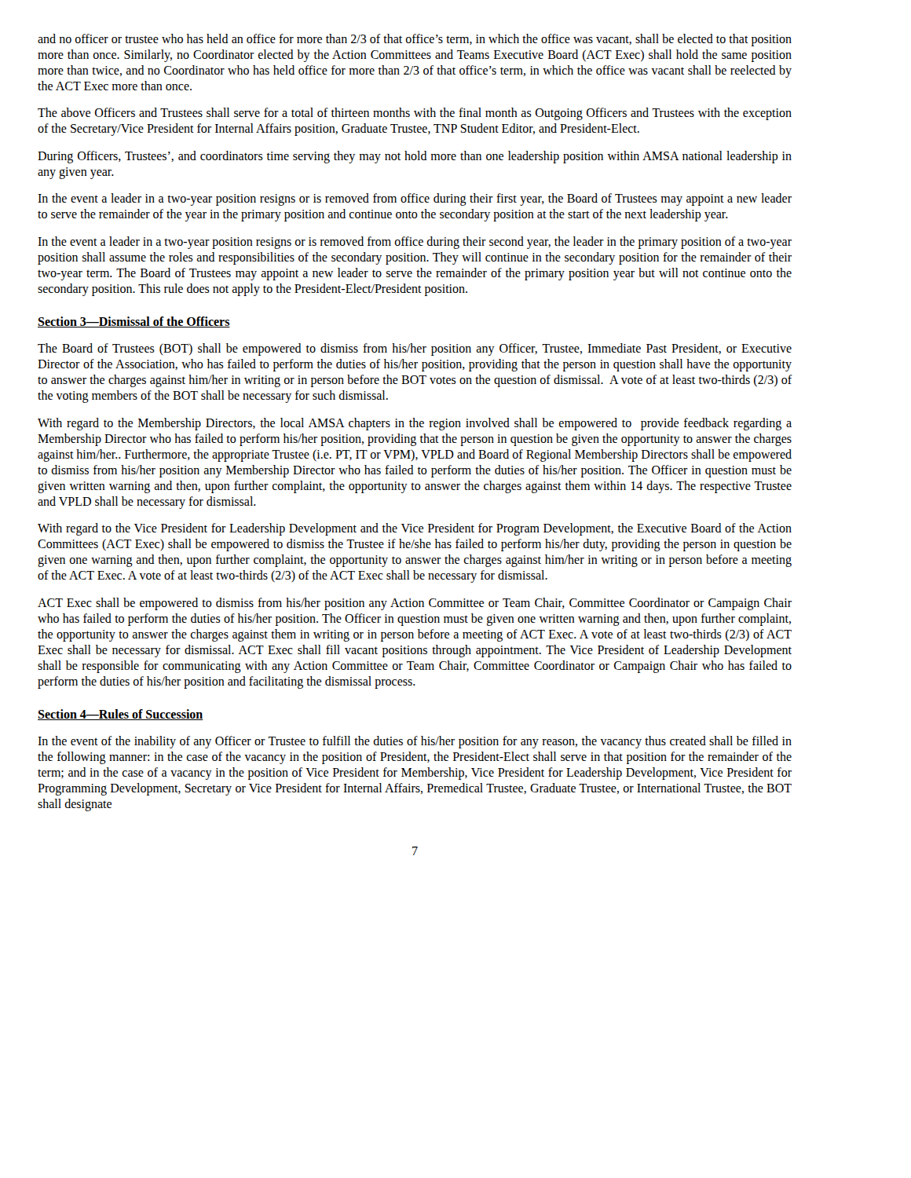and no officer or trustee who has held an office for more than 2/3 of that office’s term, in which the office was vacant, shall be elected to that position more than once. Similarly, no Coordinator elected by the Action Committees and Teams Executive Board (ACT Exec) shall hold the same position more than twice, and no Coordinator who has held office for more than 2/3 of that office’s term, in which the office was vacant shall be reelected by the ACT Exec more than once.
The above Officers and Trustees shall serve for a total of thirteen months with the final month as Outgoing Officers and Trustees with the exception of the Secretary/Vice President for Internal Affairs position, Graduate Trustee, TNP Student Editor, and President-Elect.
During Officers, Trustees’, and coordinators time serving they may not hold more than one leadership position within AMSA national leadership in any given year.
In the event a leader in a two-year position resigns or is removed from office during their first year, the Board of Trustees may appoint a new leader to serve the remainder of the year in the primary position and continue onto the secondary position at the start of the next leadership year.
In the event a leader in a two-year position resigns or is removed from office during their second year, the leader in the primary position of a two-year position shall assume the roles and responsibilities of the secondary position. They will continue in the secondary position for the remainder of their two-year term. The Board of Trustees may appoint a new leader to serve the remainder of the primary position year but will not continue onto the secondary position. This rule does not apply to the President-Elect/President position.
Section 3—Dismissal of the Officers
The Board of Trustees (BOT) shall be empowered to dismiss from his/her position any Officer, Trustee, Immediate Past President, or Executive Director of the Association, who has failed to perform the duties of his/her position, providing that the person in question shall have the opportunity to answer the charges against him/her in writing or in person before the BOT votes on the question of dismissal. A vote of at least two-thirds (2/3) of the voting members of the BOT shall be necessary for such dismissal.
With regard to the Membership Directors, the local AMSA chapters in the region involved shall be empowered to provide feedback regarding a Membership Director who has failed to perform his/her position, providing that the person in question be given the opportunity to answer the charges against him/her.. Furthermore, the appropriate Trustee (i.e. PT, IT or VPM), VPLD and Board of Regional Membership Directors shall be empowered to dismiss from his/her position any Membership Director who has failed to perform the duties of his/her position. The Officer in question must be given written warning and then, upon further complaint, the opportunity to answer the charges against them within 14 days. The respective Trustee and VPLD shall be necessary for dismissal.
With regard to the Vice President for Leadership Development and the Vice President for Program Development, the Executive Board of the Action Committees (ACT Exec) shall be empowered to dismiss the Trustee if he/she has failed to perform his/her duty, providing the person in question be given one warning and then, upon further complaint, the opportunity to answer the charges against him/her in writing or in person before a meeting of the ACT Exec. A vote of at least two-thirds (2/3) of the ACT Exec shall be necessary for dismissal.
ACT Exec shall be empowered to dismiss from his/her position any Action Committee or Team Chair, Committee Coordinator or Campaign Chair who has failed to perform the duties of his/her position. The Officer in question must be given one written warning and then, upon further complaint, the opportunity to answer the charges against them in writing or in person before a meeting of ACT Exec. A vote of at least two-thirds (2/3) of ACT Exec shall be necessary for dismissal. ACT Exec shall fill vacant positions through appointment. The Vice President of Leadership Development shall be responsible for communicating with any Action Committee or Team Chair, Committee Coordinator or Campaign Chair who has failed to perform the duties of his/her position and facilitating the dismissal process.
Section 4—Rules of Succession
In the event of the inability of any Officer or Trustee to fulfill the duties of his/her position for any reason, the vacancy thus created shall be filled in the following manner: in the case of the vacancy in the position of President, the President-Elect shall serve in that position for the remainder of the term; and in the case of a vacancy in the position of Vice President for Membership, Vice President for Leadership Development, Vice President for Programming Development, Secretary or Vice President for Internal Affairs, Premedical Trustee, Graduate Trustee, or International Trustee, the BOT shall designate
7